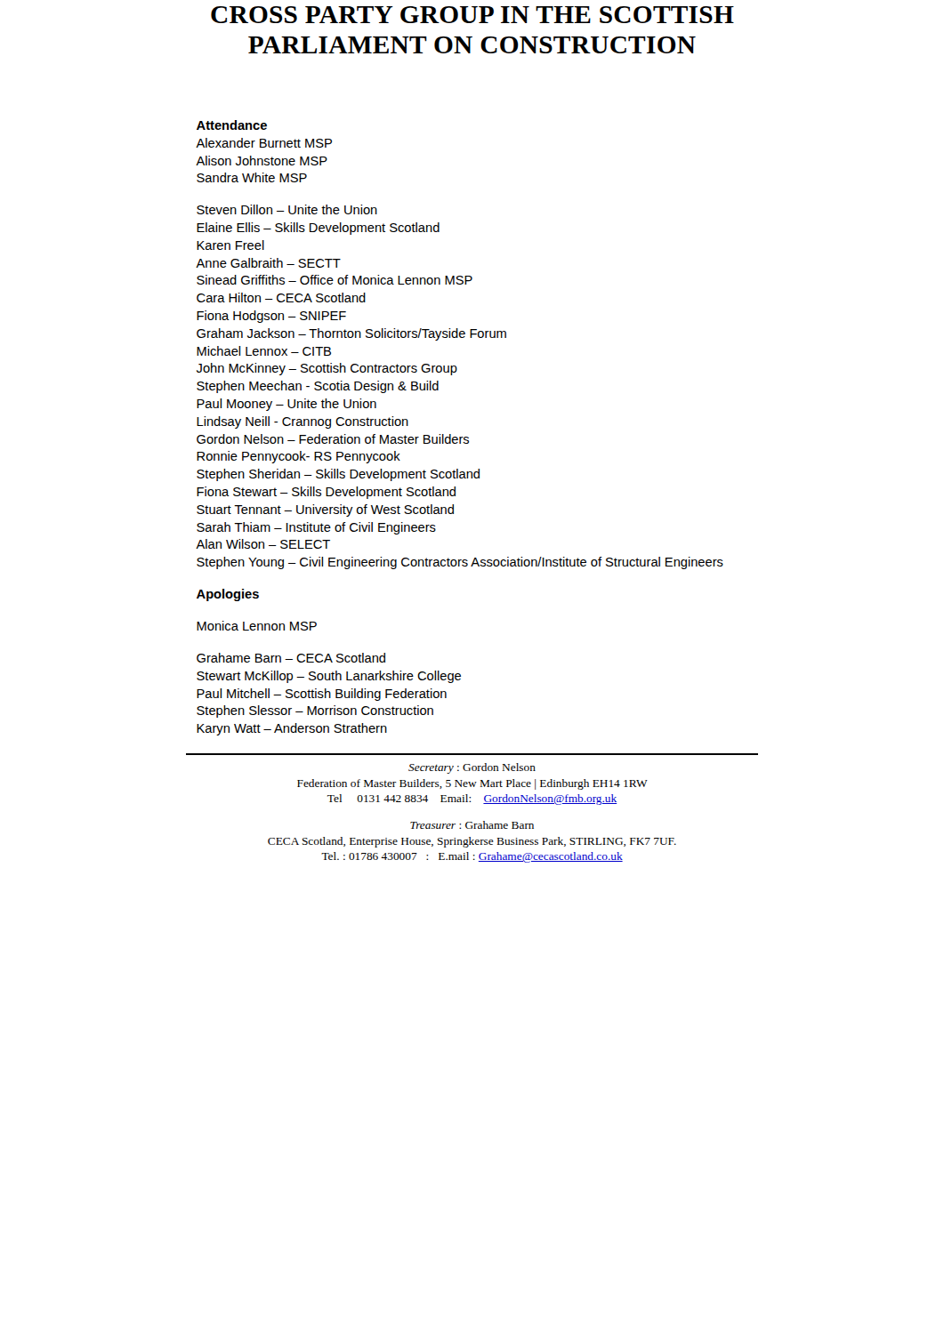CROSS PARTY GROUP IN THE SCOTTISH
PARLIAMENT ON CONSTRUCTION
Attendance
Alexander Burnett MSP
Alison Johnstone MSP
Sandra White MSP
Steven Dillon – Unite the Union
Elaine Ellis – Skills Development Scotland
Karen Freel
Anne Galbraith – SECTT
Sinead Griffiths – Office of Monica Lennon MSP
Cara Hilton – CECA Scotland
Fiona Hodgson – SNIPEF
Graham Jackson – Thornton Solicitors/Tayside Forum
Michael Lennox – CITB
John McKinney – Scottish Contractors Group
Stephen Meechan - Scotia Design & Build
Paul Mooney – Unite the Union
Lindsay Neill - Crannog Construction
Gordon Nelson – Federation of Master Builders
Ronnie Pennycook- RS Pennycook
Stephen Sheridan – Skills Development Scotland
Fiona Stewart – Skills Development Scotland
Stuart Tennant – University of West Scotland
Sarah Thiam – Institute of Civil Engineers
Alan Wilson – SELECT
Stephen Young – Civil Engineering Contractors Association/Institute of Structural Engineers
Apologies
Monica Lennon MSP
Grahame Barn – CECA Scotland
Stewart McKillop – South Lanarkshire College
Paul Mitchell – Scottish Building Federation
Stephen Slessor – Morrison Construction
Karyn Watt – Anderson Strathern
Secretary : Gordon Nelson
Federation of Master Builders, 5 New Mart Place | Edinburgh EH14 1RW
Tel 0131 442 8834 Email: GordonNelson@fmb.org.uk
Treasurer : Grahame Barn
CECA Scotland, Enterprise House, Springkerse Business Park, STIRLING, FK7 7UF.
Tel. : 01786 430007 : E.mail : Grahame@cecascotland.co.uk